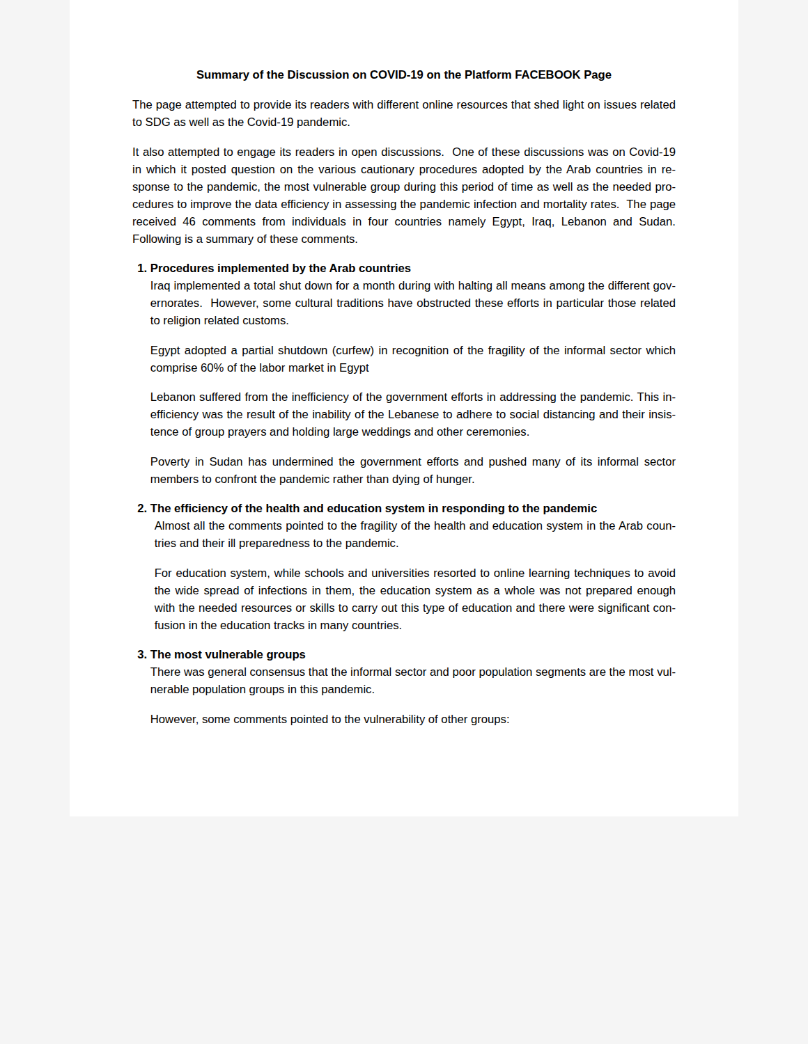Summary of the Discussion on COVID-19 on the Platform FACEBOOK Page
The page attempted to provide its readers with different online resources that shed light on issues related to SDG as well as the Covid-19 pandemic.
It also attempted to engage its readers in open discussions. One of these discussions was on Covid-19 in which it posted question on the various cautionary procedures adopted by the Arab countries in response to the pandemic, the most vulnerable group during this period of time as well as the needed procedures to improve the data efficiency in assessing the pandemic infection and mortality rates. The page received 46 comments from individuals in four countries namely Egypt, Iraq, Lebanon and Sudan. Following is a summary of these comments.
Procedures implemented by the Arab countries
Iraq implemented a total shut down for a month during with halting all means among the different governorates. However, some cultural traditions have obstructed these efforts in particular those related to religion related customs.
Egypt adopted a partial shutdown (curfew) in recognition of the fragility of the informal sector which comprise 60% of the labor market in Egypt
Lebanon suffered from the inefficiency of the government efforts in addressing the pandemic. This inefficiency was the result of the inability of the Lebanese to adhere to social distancing and their insistence of group prayers and holding large weddings and other ceremonies.
Poverty in Sudan has undermined the government efforts and pushed many of its informal sector members to confront the pandemic rather than dying of hunger.
The efficiency of the health and education system in responding to the pandemic
Almost all the comments pointed to the fragility of the health and education system in the Arab countries and their ill preparedness to the pandemic.
For education system, while schools and universities resorted to online learning techniques to avoid the wide spread of infections in them, the education system as a whole was not prepared enough with the needed resources or skills to carry out this type of education and there were significant confusion in the education tracks in many countries.
The most vulnerable groups
There was general consensus that the informal sector and poor population segments are the most vulnerable population groups in this pandemic.
However, some comments pointed to the vulnerability of other groups: